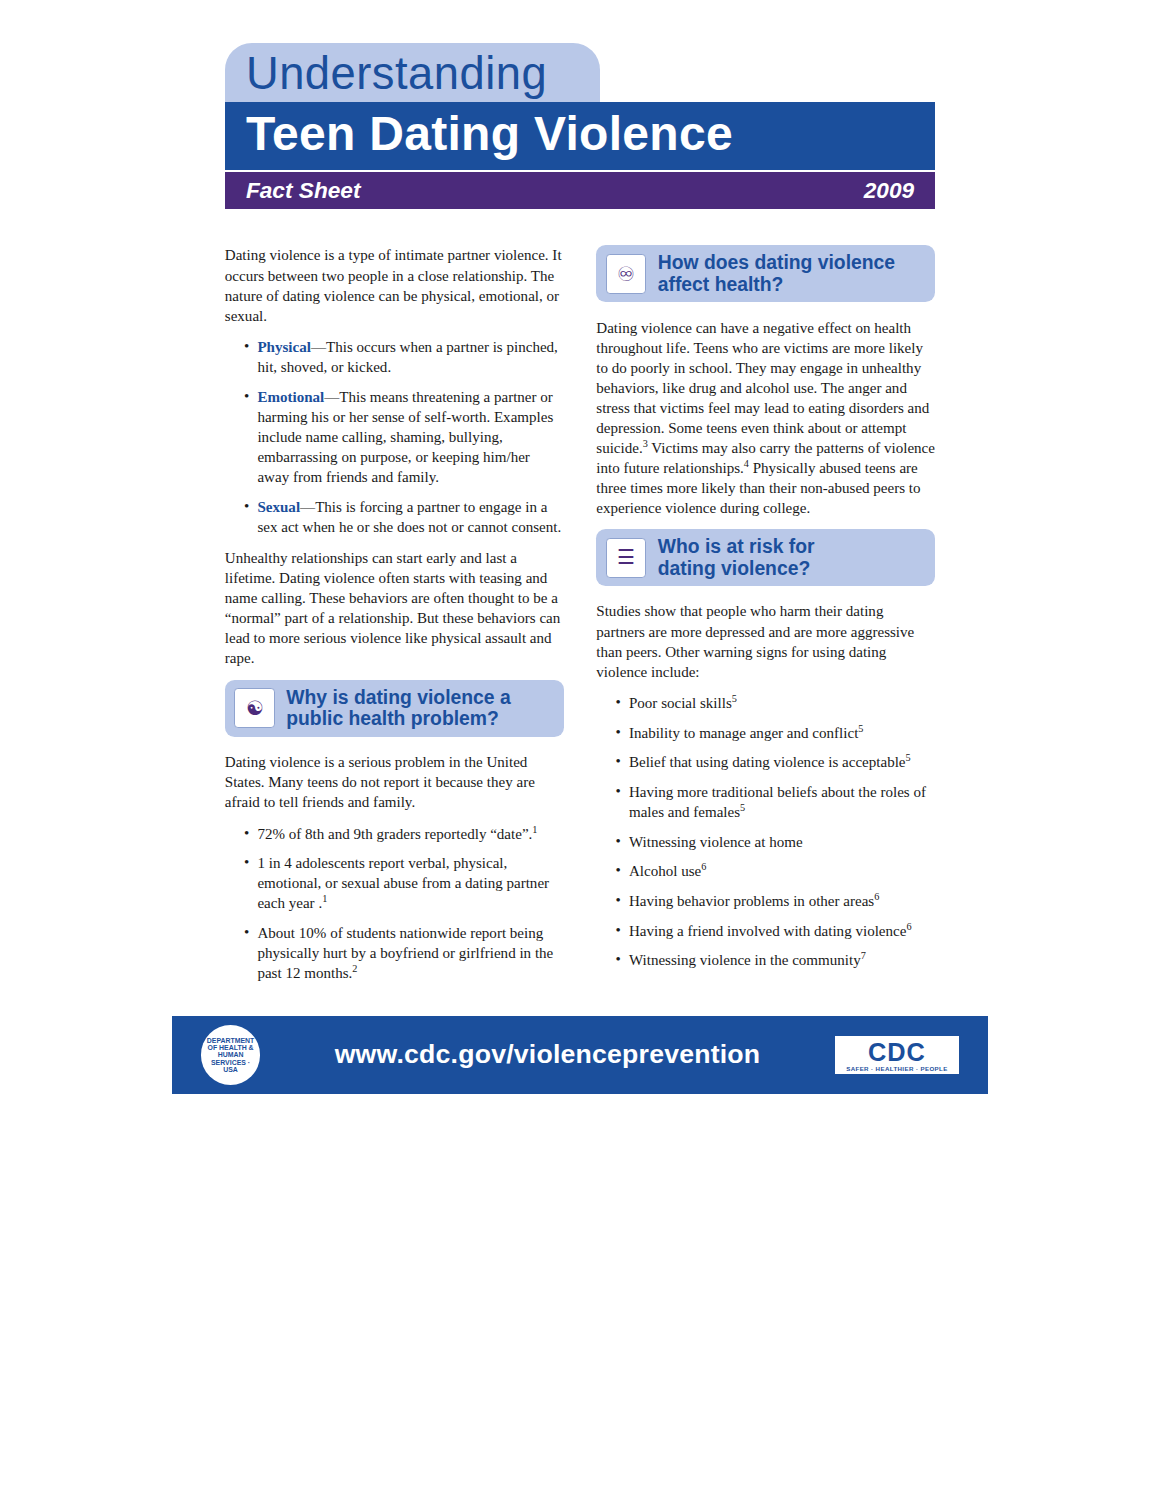Understanding
Teen Dating Violence
Fact Sheet 2009
Dating violence is a type of intimate partner violence. It occurs between two people in a close relationship. The nature of dating violence can be physical, emotional, or sexual.
Physical—This occurs when a partner is pinched, hit, shoved, or kicked.
Emotional—This means threatening a partner or harming his or her sense of self-worth. Examples include name calling, shaming, bullying, embarrassing on purpose, or keeping him/her away from friends and family.
Sexual—This is forcing a partner to engage in a sex act when he or she does not or cannot consent.
Unhealthy relationships can start early and last a lifetime. Dating violence often starts with teasing and name calling. These behaviors are often thought to be a “normal” part of a relationship. But these behaviors can lead to more serious violence like physical assault and rape.
☯
Why is dating violence a
public health problem?
Dating violence is a serious problem in the United States. Many teens do not report it because they are afraid to tell friends and family.
72% of 8th and 9th graders reportedly “date”.1
1 in 4 adolescents report verbal, physical, emotional, or sexual abuse from a dating partner each year .1
About 10% of students nationwide report being physically hurt by a boyfriend or girlfriend in the past 12 months.2
♾
How does dating violence
affect health?
Dating violence can have a negative effect on health throughout life. Teens who are victims are more likely to do poorly in school. They may engage in unhealthy behaviors, like drug and alcohol use. The anger and stress that victims feel may lead to eating disorders and depression. Some teens even think about or attempt suicide.3 Victims may also carry the patterns of violence into future relationships.4 Physically abused teens are three times more likely than their non-abused peers to experience violence during college.
☰
Who is at risk for
dating violence?
Studies show that people who harm their dating partners are more depressed and are more aggressive than peers. Other warning signs for using dating violence include:
Poor social skills5
Inability to manage anger and conflict5
Belief that using dating violence is acceptable5
Having more traditional beliefs about the roles of males and females5
Witnessing violence at home
Alcohol use6
Having behavior problems in other areas6
Having a friend involved with dating violence6
Witnessing violence in the community7
DEPARTMENT OF HEALTH & HUMAN SERVICES · USA
www.cdc.gov/violenceprevention
CDC SAFER · HEALTHIER · PEOPLE